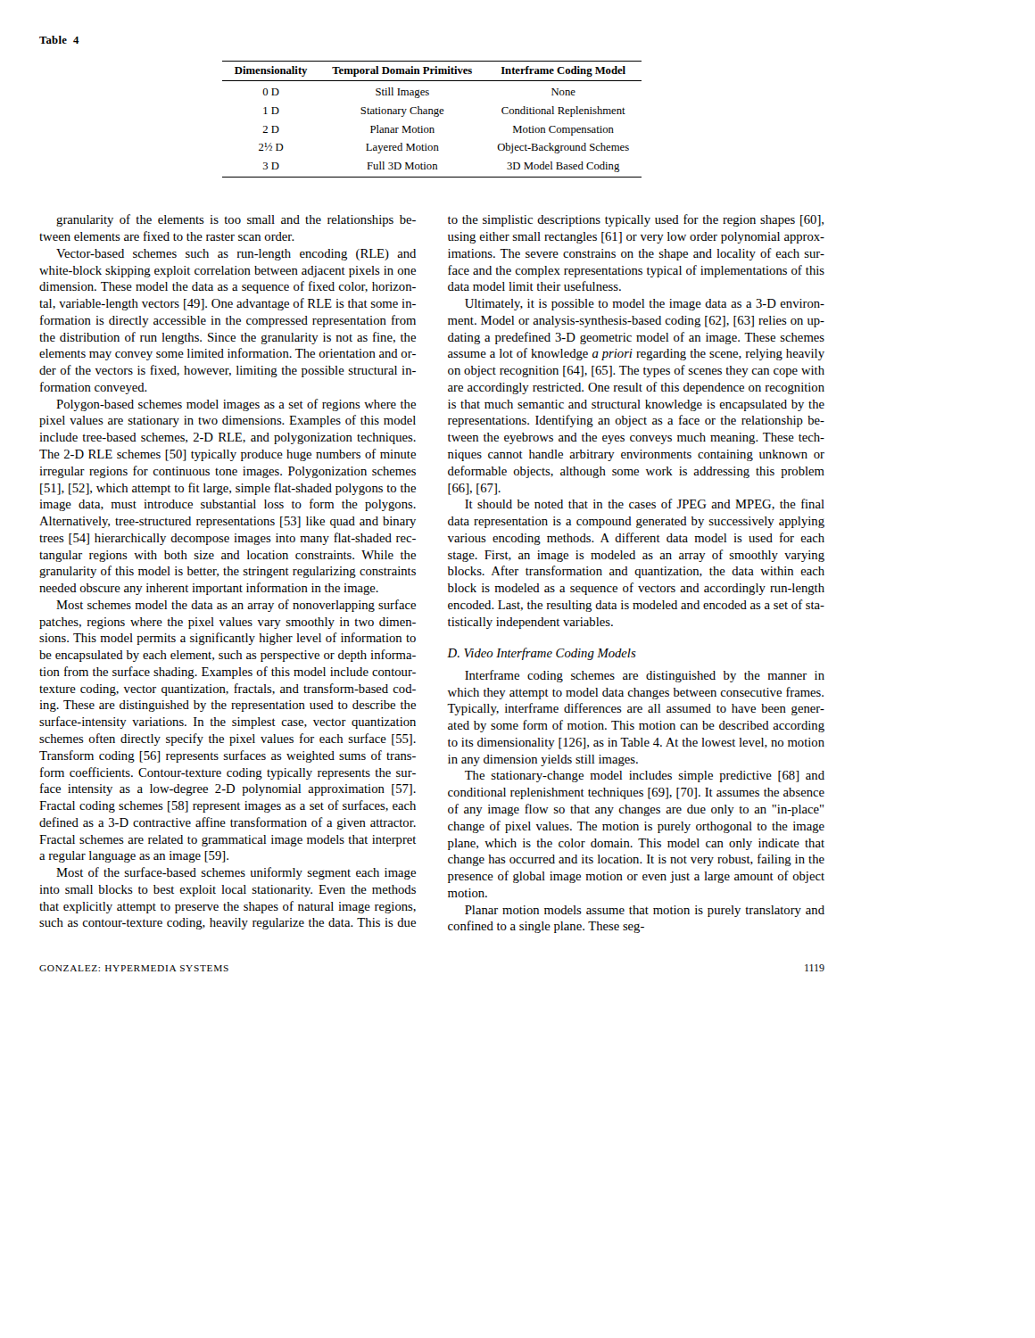Table 4
| Dimensionality | Temporal Domain Primitives | Interframe Coding Model |
| --- | --- | --- |
| 0 D | Still Images | None |
| 1 D | Stationary Change | Conditional Replenishment |
| 2 D | Planar Motion | Motion Compensation |
| 2½ D | Layered Motion | Object-Background Schemes |
| 3 D | Full 3D Motion | 3D Model Based Coding |
granularity of the elements is too small and the relationships between elements are fixed to the raster scan order.
Vector-based schemes such as run-length encoding (RLE) and white-block skipping exploit correlation between adjacent pixels in one dimension. These model the data as a sequence of fixed color, horizontal, variable-length vectors [49]. One advantage of RLE is that some information is directly accessible in the compressed representation from the distribution of run lengths. Since the granularity is not as fine, the elements may convey some limited information. The orientation and order of the vectors is fixed, however, limiting the possible structural information conveyed.
Polygon-based schemes model images as a set of regions where the pixel values are stationary in two dimensions. Examples of this model include tree-based schemes, 2-D RLE, and polygonization techniques. The 2-D RLE schemes [50] typically produce huge numbers of minute irregular regions for continuous tone images. Polygonization schemes [51], [52], which attempt to fit large, simple flat-shaded polygons to the image data, must introduce substantial loss to form the polygons. Alternatively, tree-structured representations [53] like quad and binary trees [54] hierarchically decompose images into many flat-shaded rectangular regions with both size and location constraints. While the granularity of this model is better, the stringent regularizing constraints needed obscure any inherent important information in the image.
Most schemes model the data as an array of nonoverlapping surface patches, regions where the pixel values vary smoothly in two dimensions. This model permits a significantly higher level of information to be encapsulated by each element, such as perspective or depth information from the surface shading. Examples of this model include contour-texture coding, vector quantization, fractals, and transform-based coding. These are distinguished by the representation used to describe the surface-intensity variations. In the simplest case, vector quantization schemes often directly specify the pixel values for each surface [55]. Transform coding [56] represents surfaces as weighted sums of transform coefficients. Contour-texture coding typically represents the surface intensity as a low-degree 2-D polynomial approximation [57]. Fractal coding schemes [58] represent images as a set of surfaces, each defined as a 3-D contractive affine transformation of a given attractor. Fractal schemes are related to grammatical image models that interpret a regular language as an image [59].
Most of the surface-based schemes uniformly segment each image into small blocks to best exploit local stationarity. Even the methods that explicitly attempt to preserve the shapes of natural image regions, such as contour-texture coding, heavily regularize the data. This is due to the simplistic descriptions typically used for the region shapes [60], using either small rectangles [61] or very low order polynomial approximations. The severe constrains on the shape and locality of each surface and the complex representations typical of implementations of this data model limit their usefulness.
Ultimately, it is possible to model the image data as a 3-D environment. Model or analysis-synthesis-based coding [62], [63] relies on updating a predefined 3-D geometric model of an image. These schemes assume a lot of knowledge a priori regarding the scene, relying heavily on object recognition [64], [65]. The types of scenes they can cope with are accordingly restricted. One result of this dependence on recognition is that much semantic and structural knowledge is encapsulated by the representations. Identifying an object as a face or the relationship between the eyebrows and the eyes conveys much meaning. These techniques cannot handle arbitrary environments containing unknown or deformable objects, although some work is addressing this problem [66], [67].
It should be noted that in the cases of JPEG and MPEG, the final data representation is a compound generated by successively applying various encoding methods. A different data model is used for each stage. First, an image is modeled as an array of smoothly varying blocks. After transformation and quantization, the data within each block is modeled as a sequence of vectors and accordingly run-length encoded. Last, the resulting data is modeled and encoded as a set of statistically independent variables.
D. Video Interframe Coding Models
Interframe coding schemes are distinguished by the manner in which they attempt to model data changes between consecutive frames. Typically, interframe differences are all assumed to have been generated by some form of motion. This motion can be described according to its dimensionality [126], as in Table 4. At the lowest level, no motion in any dimension yields still images.
The stationary-change model includes simple predictive [68] and conditional replenishment techniques [69], [70]. It assumes the absence of any image flow so that any changes are due only to an "in-place" change of pixel values. The motion is purely orthogonal to the image plane, which is the color domain. This model can only indicate that change has occurred and its location. It is not very robust, failing in the presence of global image motion or even just a large amount of object motion.
Planar motion models assume that motion is purely translatory and confined to a single plane. These seg-
Gonzalez: Hypermedia Systems
1119